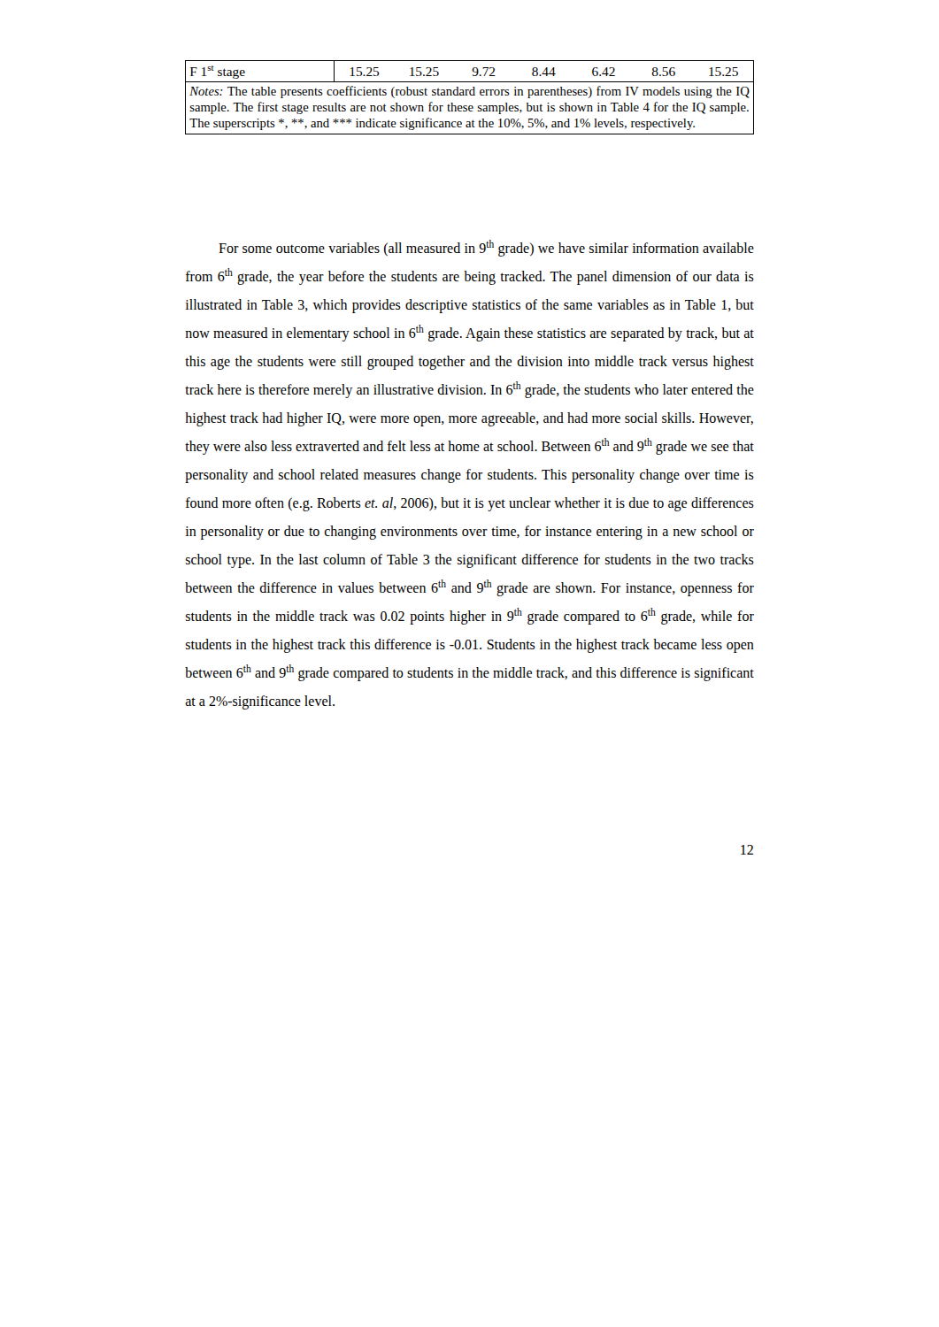| F 1 st stage | 15.25 | 15.25 | 9.72 | 8.44 | 6.42 | 8.56 | 15.25 |
| Notes: The table presents coefficients (robust standard errors in parentheses) from IV models using the IQ sample. The first stage results are not shown for these samples, but is shown in Table 4 for the IQ sample. The superscripts *, **, and *** indicate significance at the 10%, 5%, and 1% levels, respectively. |
For some outcome variables (all measured in 9th grade) we have similar information available from 6th grade, the year before the students are being tracked. The panel dimension of our data is illustrated in Table 3, which provides descriptive statistics of the same variables as in Table 1, but now measured in elementary school in 6th grade. Again these statistics are separated by track, but at this age the students were still grouped together and the division into middle track versus highest track here is therefore merely an illustrative division. In 6th grade, the students who later entered the highest track had higher IQ, were more open, more agreeable, and had more social skills. However, they were also less extraverted and felt less at home at school. Between 6th and 9th grade we see that personality and school related measures change for students. This personality change over time is found more often (e.g. Roberts et. al, 2006), but it is yet unclear whether it is due to age differences in personality or due to changing environments over time, for instance entering in a new school or school type. In the last column of Table 3 the significant difference for students in the two tracks between the difference in values between 6th and 9th grade are shown. For instance, openness for students in the middle track was 0.02 points higher in 9th grade compared to 6th grade, while for students in the highest track this difference is -0.01. Students in the highest track became less open between 6th and 9th grade compared to students in the middle track, and this difference is significant at a 2%-significance level.
12